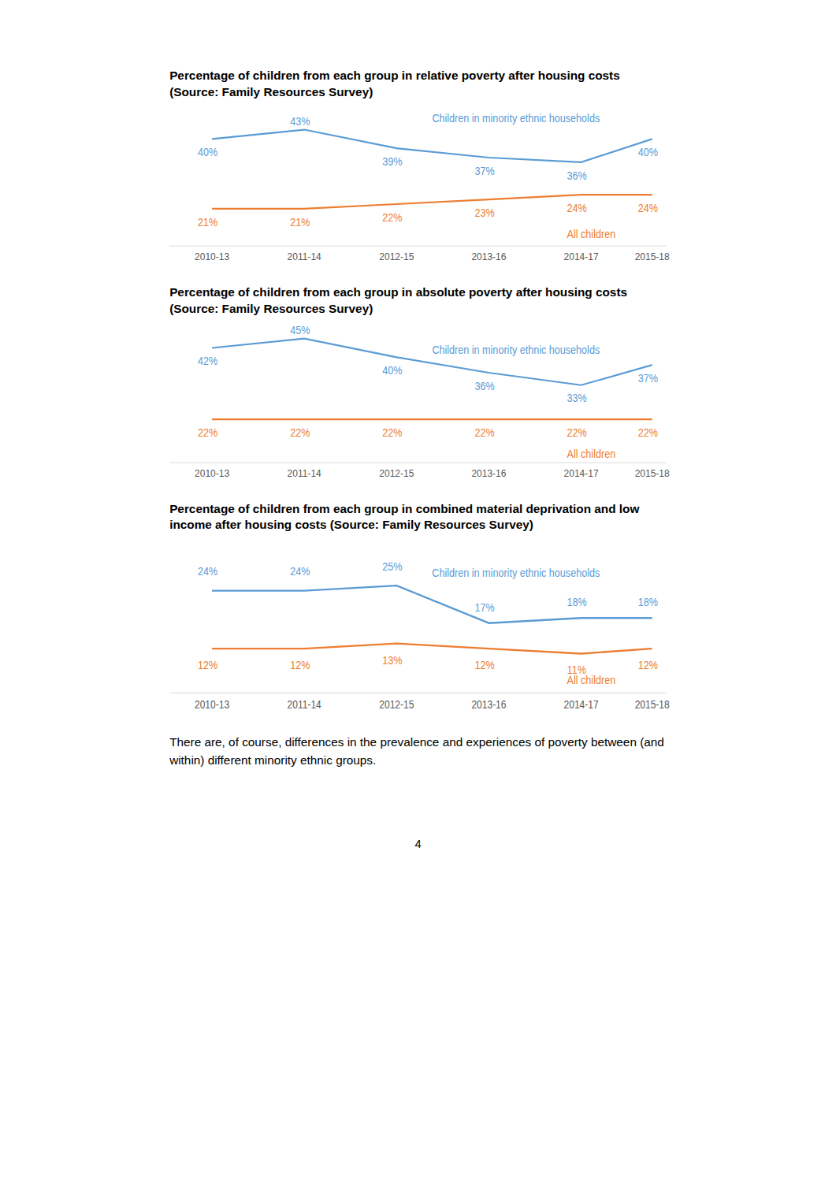Percentage of children from each group in relative poverty after housing costs (Source: Family Resources Survey)
Children in minority ethnic households All children 40% 43% 39% 37% 36% 40% 21% 21% 22% 23% 24% 24% 2010-13 2011-14 2012-15 2013-16 2014-17 2015-18
Percentage of children from each group in absolute poverty after housing costs (Source: Family Resources Survey)
Children in minority ethnic households All children 42% 45% 40% 36% 33% 37% 22% 22% 22% 22% 22% 22% 2010-13 2011-14 2012-15 2013-16 2014-17 2015-18
Percentage of children from each group in combined material deprivation and low income after housing costs (Source: Family Resources Survey)
Children in minority ethnic households All children 24% 24% 25% 17% 18% 18% 12% 12% 13% 12% 11% 12% 2010-13 2011-14 2012-15 2013-16 2014-17 2015-18
There are, of course, differences in the prevalence and experiences of poverty between (and within) different minority ethnic groups.
4